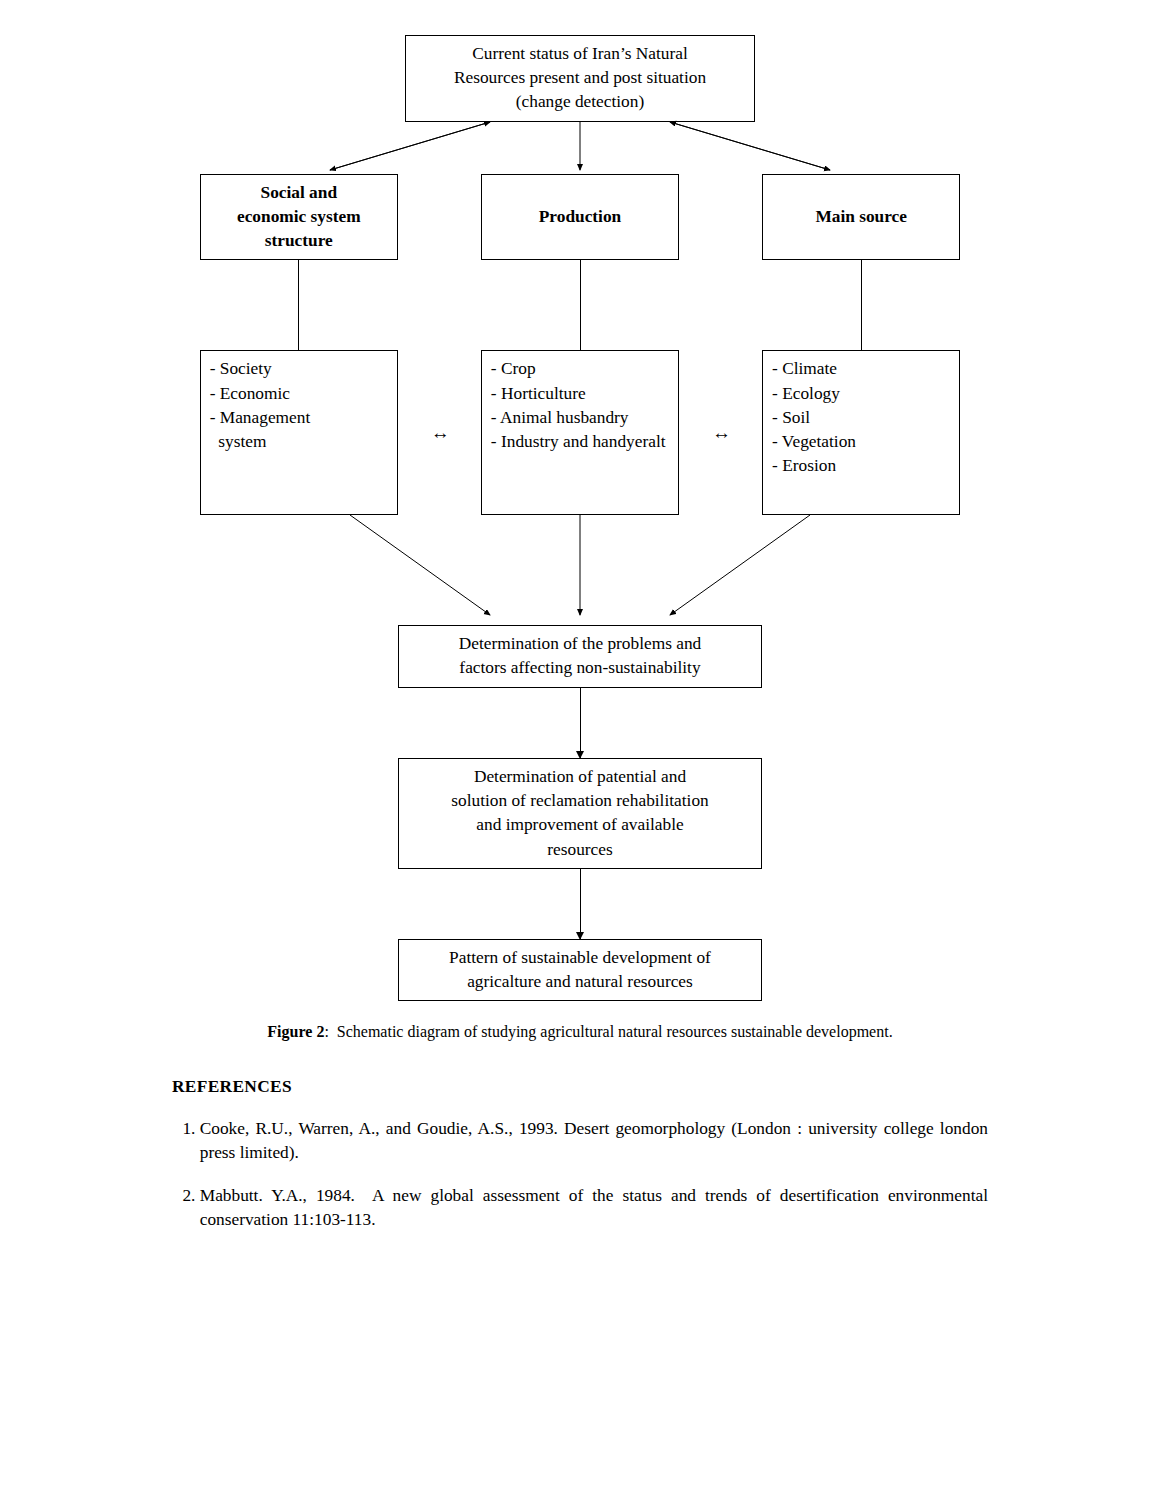Current status of Iran’s Natural
Resources present and post situation
(change detection)
Social and
economic system
structure
Production
Main source
Society
Economic
Management
system
↔
Crop
Horticulture
Animal husbandry
Industry and handyeralt
↔
Climate
Ecology
Soil
Vegetation
Erosion
Determination of the problems and
factors affecting non-sustainability
Determination of patential and
solution of reclamation rehabilitation
and improvement of available
resources
Pattern of sustainable development of
agricalture and natural resources
Figure 2: Schematic diagram of studying agricultural natural resources sustainable development.
REFERENCES
Cooke, R.U., Warren, A., and Goudie, A.S., 1993. Desert geomorphology (London : university college london press limited).
Mabbutt. Y.A., 1984. A new global assessment of the status and trends of desertification environmental conservation 11:103-113.